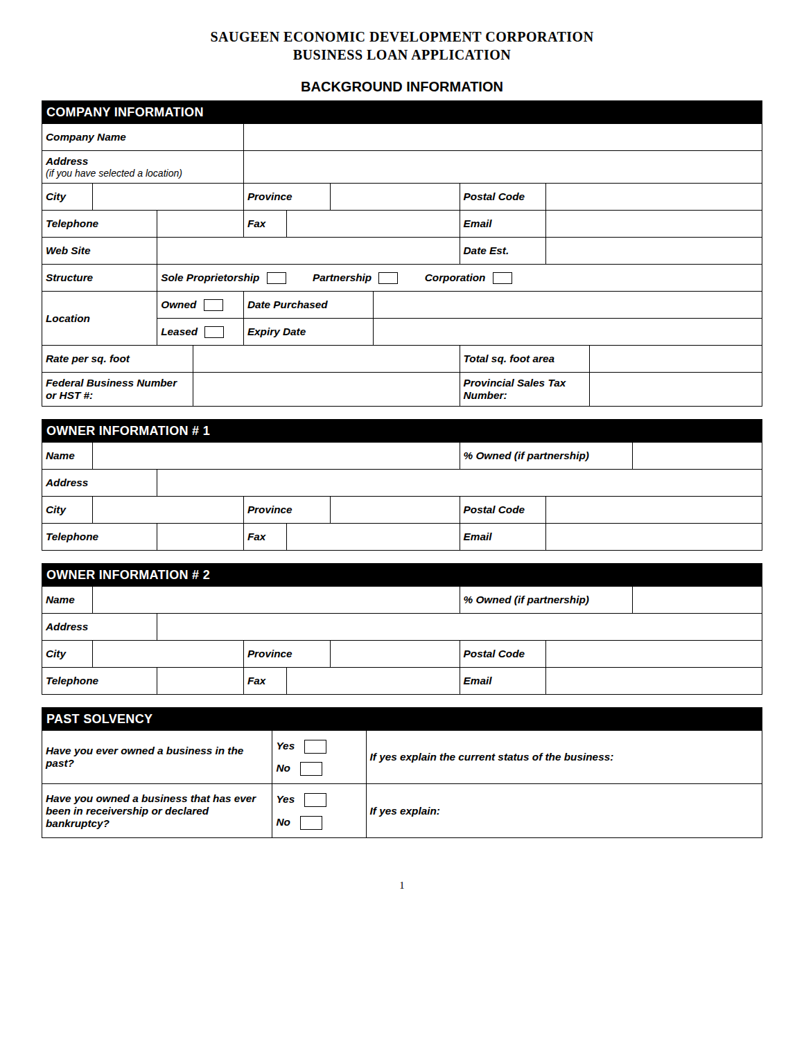SAUGEEN ECONOMIC DEVELOPMENT CORPORATION
BUSINESS LOAN APPLICATION
BACKGROUND INFORMATION
| COMPANY INFORMATION |
| Company Name | |
| Address (if you have selected a location) | |
| City | | Province | | Postal Code | |
| Telephone | | Fax | | Email | |
| Web Site | | Date Est. | |
| Structure | Sole Proprietorship Partnership Corporation |
| Location | Owned | Date Purchased | |
| Leased | Expiry Date | |
| Rate per sq. foot | | Total sq. foot area | |
| Federal Business Number or HST #: | | Provincial Sales Tax Number: | |
| OWNER INFORMATION # 1 |
| Name | | % Owned (if partnership) | |
| Address | |
| City | | Province | | Postal Code | |
| Telephone | | Fax | | Email | |
| OWNER INFORMATION # 2 |
| Name | | % Owned (if partnership) | |
| Address | |
| City | | Province | | Postal Code | |
| Telephone | | Fax | | Email | |
| PAST SOLVENCY | |
| Have you ever owned a business in the past? | Yes No | If yes explain the current status of the business: |
| Have you owned a business that has ever been in receivership or declared bankruptcy? | Yes No | If yes explain: |
1